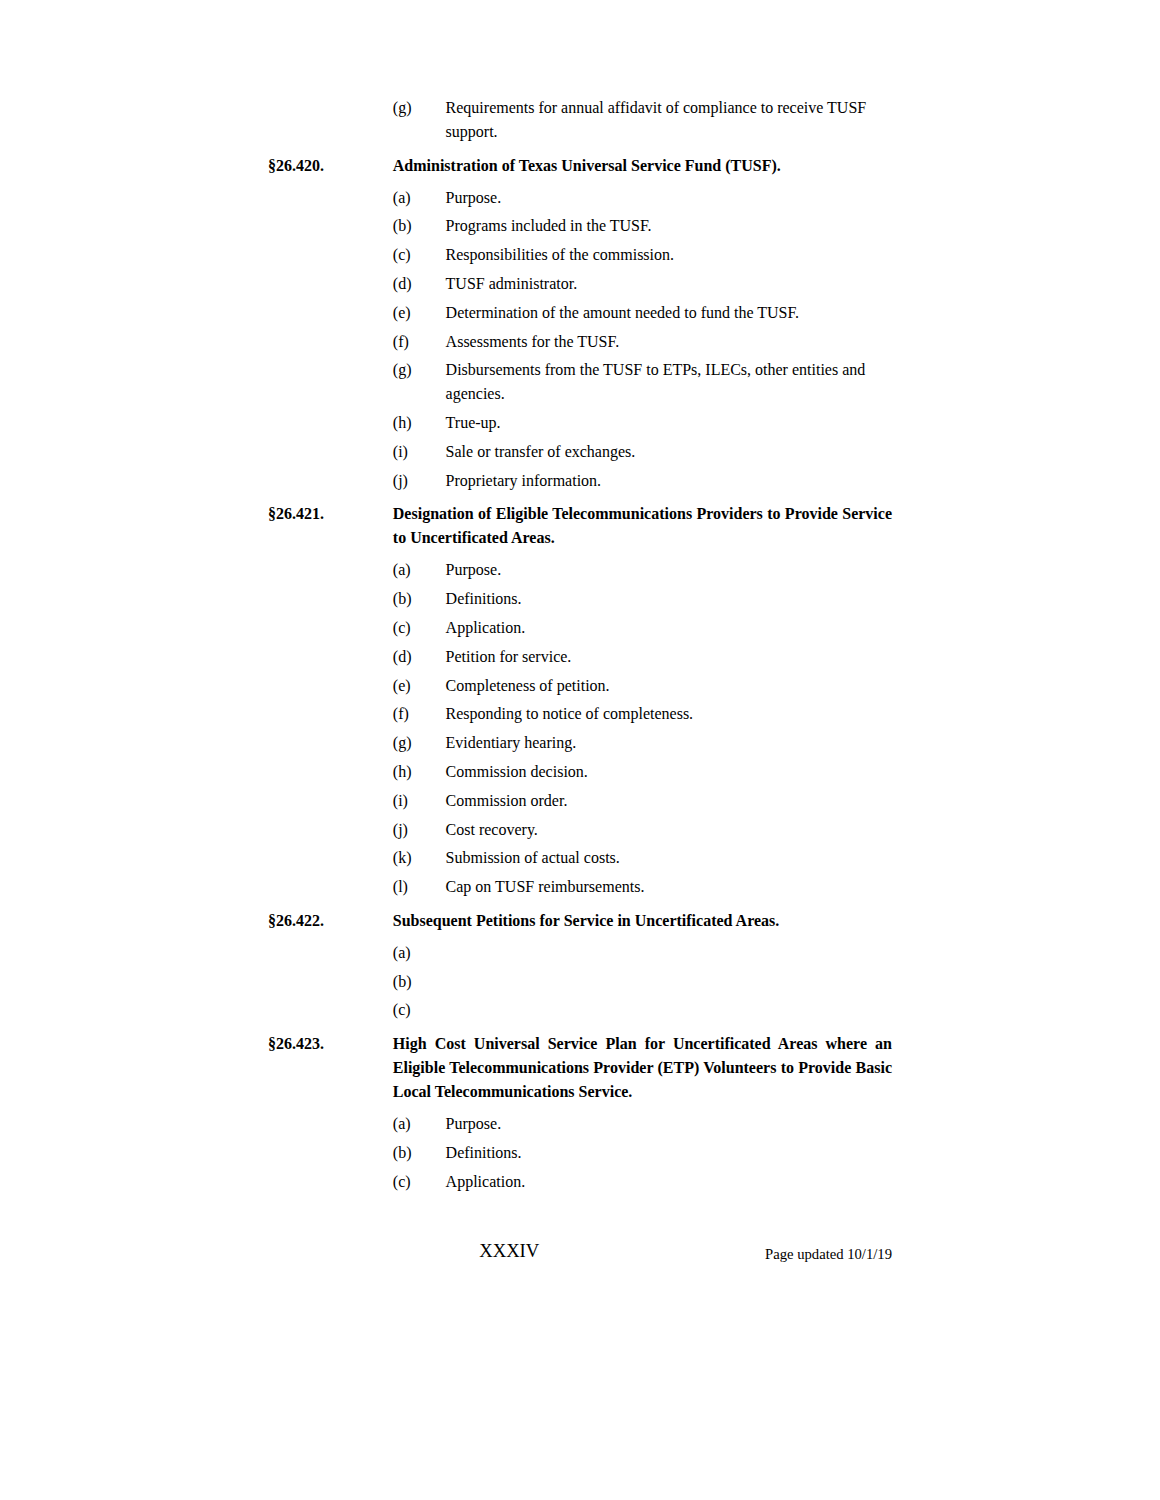(g)
Requirements for annual affidavit of compliance to receive TUSF support.
§26.420.
Administration of Texas Universal Service Fund (TUSF).
(a)
Purpose.
(b)
Programs included in the TUSF.
(c)
Responsibilities of the commission.
(d)
TUSF administrator.
(e)
Determination of the amount needed to fund the TUSF.
(f)
Assessments for the TUSF.
(g)
Disbursements from the TUSF to ETPs, ILECs, other entities and agencies.
(h)
True-up.
(i)
Sale or transfer of exchanges.
(j)
Proprietary information.
§26.421.
Designation of Eligible Telecommunications Providers to Provide Service to Uncertificated Areas.
(a)
Purpose.
(b)
Definitions.
(c)
Application.
(d)
Petition for service.
(e)
Completeness of petition.
(f)
Responding to notice of completeness.
(g)
Evidentiary hearing.
(h)
Commission decision.
(i)
Commission order.
(j)
Cost recovery.
(k)
Submission of actual costs.
(l)
Cap on TUSF reimbursements.
§26.422.
Subsequent Petitions for Service in Uncertificated Areas.
(a)
(b)
(c)
§26.423.
High Cost Universal Service Plan for Uncertificated Areas where an Eligible Telecommunications Provider (ETP) Volunteers to Provide Basic Local Telecommunications Service.
(a)
Purpose.
(b)
Definitions.
(c)
Application.
XXXIV
Page updated 10/1/19